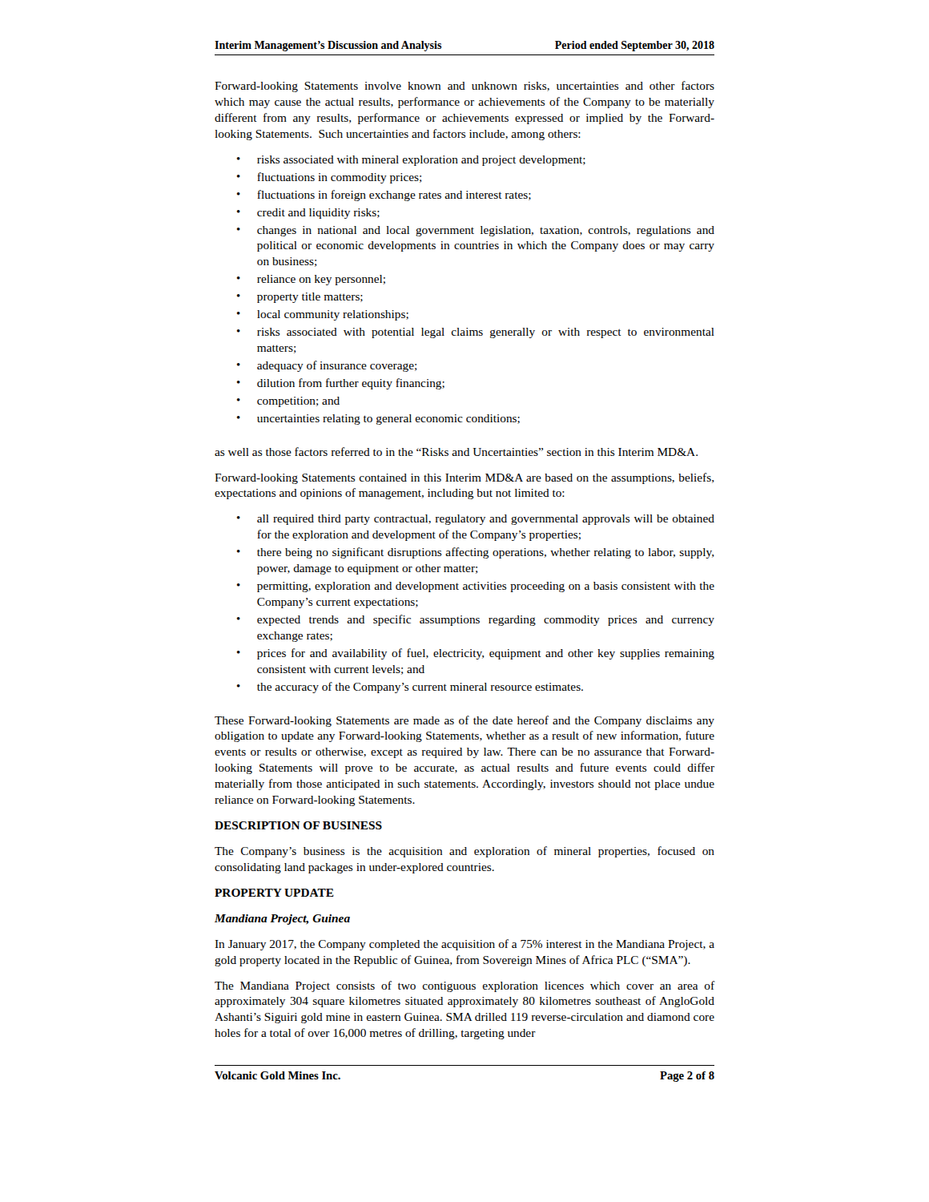Interim Management’s Discussion and Analysis
Period ended September 30, 2018
Forward-looking Statements involve known and unknown risks, uncertainties and other factors which may cause the actual results, performance or achievements of the Company to be materially different from any results, performance or achievements expressed or implied by the Forward-looking Statements. Such uncertainties and factors include, among others:
risks associated with mineral exploration and project development;
fluctuations in commodity prices;
fluctuations in foreign exchange rates and interest rates;
credit and liquidity risks;
changes in national and local government legislation, taxation, controls, regulations and political or economic developments in countries in which the Company does or may carry on business;
reliance on key personnel;
property title matters;
local community relationships;
risks associated with potential legal claims generally or with respect to environmental matters;
adequacy of insurance coverage;
dilution from further equity financing;
competition; and
uncertainties relating to general economic conditions;
as well as those factors referred to in the “Risks and Uncertainties” section in this Interim MD&A.
Forward-looking Statements contained in this Interim MD&A are based on the assumptions, beliefs, expectations and opinions of management, including but not limited to:
all required third party contractual, regulatory and governmental approvals will be obtained for the exploration and development of the Company’s properties;
there being no significant disruptions affecting operations, whether relating to labor, supply, power, damage to equipment or other matter;
permitting, exploration and development activities proceeding on a basis consistent with the Company’s current expectations;
expected trends and specific assumptions regarding commodity prices and currency exchange rates;
prices for and availability of fuel, electricity, equipment and other key supplies remaining consistent with current levels; and
the accuracy of the Company’s current mineral resource estimates.
These Forward-looking Statements are made as of the date hereof and the Company disclaims any obligation to update any Forward-looking Statements, whether as a result of new information, future events or results or otherwise, except as required by law. There can be no assurance that Forward-looking Statements will prove to be accurate, as actual results and future events could differ materially from those anticipated in such statements. Accordingly, investors should not place undue reliance on Forward-looking Statements.
DESCRIPTION OF BUSINESS
The Company’s business is the acquisition and exploration of mineral properties, focused on consolidating land packages in under-explored countries.
PROPERTY UPDATE
Mandiana Project, Guinea
In January 2017, the Company completed the acquisition of a 75% interest in the Mandiana Project, a gold property located in the Republic of Guinea, from Sovereign Mines of Africa PLC (“SMA”).
The Mandiana Project consists of two contiguous exploration licences which cover an area of approximately 304 square kilometres situated approximately 80 kilometres southeast of AngloGold Ashanti’s Siguiri gold mine in eastern Guinea. SMA drilled 119 reverse-circulation and diamond core holes for a total of over 16,000 metres of drilling, targeting under
Volcanic Gold Mines Inc.
Page 2 of 8